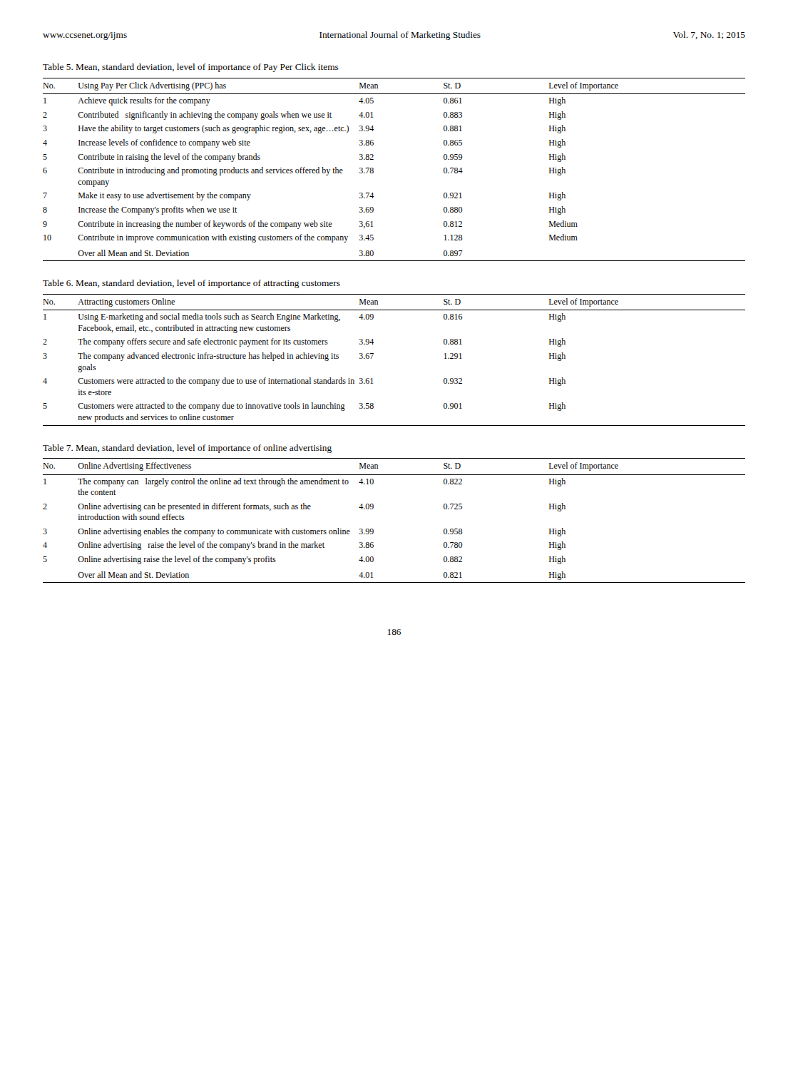www.ccsenet.org/ijms
International Journal of Marketing Studies
Vol. 7, No. 1; 2015
Table 5. Mean, standard deviation, level of importance of Pay Per Click items
| No. | Using Pay Per Click Advertising (PPC) has | Mean | St. D | Level of Importance |
| --- | --- | --- | --- | --- |
| 1 | Achieve quick results for the company | 4.05 | 0.861 | High |
| 2 | Contributed significantly in achieving the company goals when we use it | 4.01 | 0.883 | High |
| 3 | Have the ability to target customers (such as geographic region, sex, age…etc.) | 3.94 | 0.881 | High |
| 4 | Increase levels of confidence to company web site | 3.86 | 0.865 | High |
| 5 | Contribute in raising the level of the company brands | 3.82 | 0.959 | High |
| 6 | Contribute in introducing and promoting products and services offered by the company | 3.78 | 0.784 | High |
| 7 | Make it easy to use advertisement by the company | 3.74 | 0.921 | High |
| 8 | Increase the Company's profits when we use it | 3.69 | 0.880 | High |
| 9 | Contribute in increasing the number of keywords of the company web site | 3,61 | 0.812 | Medium |
| 10 | Contribute in improve communication with existing customers of the company | 3.45 | 1.128 | Medium |
| | Over all Mean and St. Deviation | 3.80 | 0.897 | |
Table 6. Mean, standard deviation, level of importance of attracting customers
| No. | Attracting customers Online | Mean | St. D | Level of Importance |
| --- | --- | --- | --- | --- |
| 1 | Using E-marketing and social media tools such as Search Engine Marketing, Facebook, email, etc., contributed in attracting new customers | 4.09 | 0.816 | High |
| 2 | The company offers secure and safe electronic payment for its customers | 3.94 | 0.881 | High |
| 3 | The company advanced electronic infra-structure has helped in achieving its goals | 3.67 | 1.291 | High |
| 4 | Customers were attracted to the company due to use of international standards in its e-store | 3.61 | 0.932 | High |
| 5 | Customers were attracted to the company due to innovative tools in launching new products and services to online customer | 3.58 | 0.901 | High |
Table 7. Mean, standard deviation, level of importance of online advertising
| No. | Online Advertising Effectiveness | Mean | St. D | Level of Importance |
| --- | --- | --- | --- | --- |
| 1 | The company can largely control the online ad text through the amendment to the content | 4.10 | 0.822 | High |
| 2 | Online advertising can be presented in different formats, such as the introduction with sound effects | 4.09 | 0.725 | High |
| 3 | Online advertising enables the company to communicate with customers online | 3.99 | 0.958 | High |
| 4 | Online advertising raise the level of the company's brand in the market | 3.86 | 0.780 | High |
| 5 | Online advertising raise the level of the company's profits | 4.00 | 0.882 | High |
| | Over all Mean and St. Deviation | 4.01 | 0.821 | High |
186